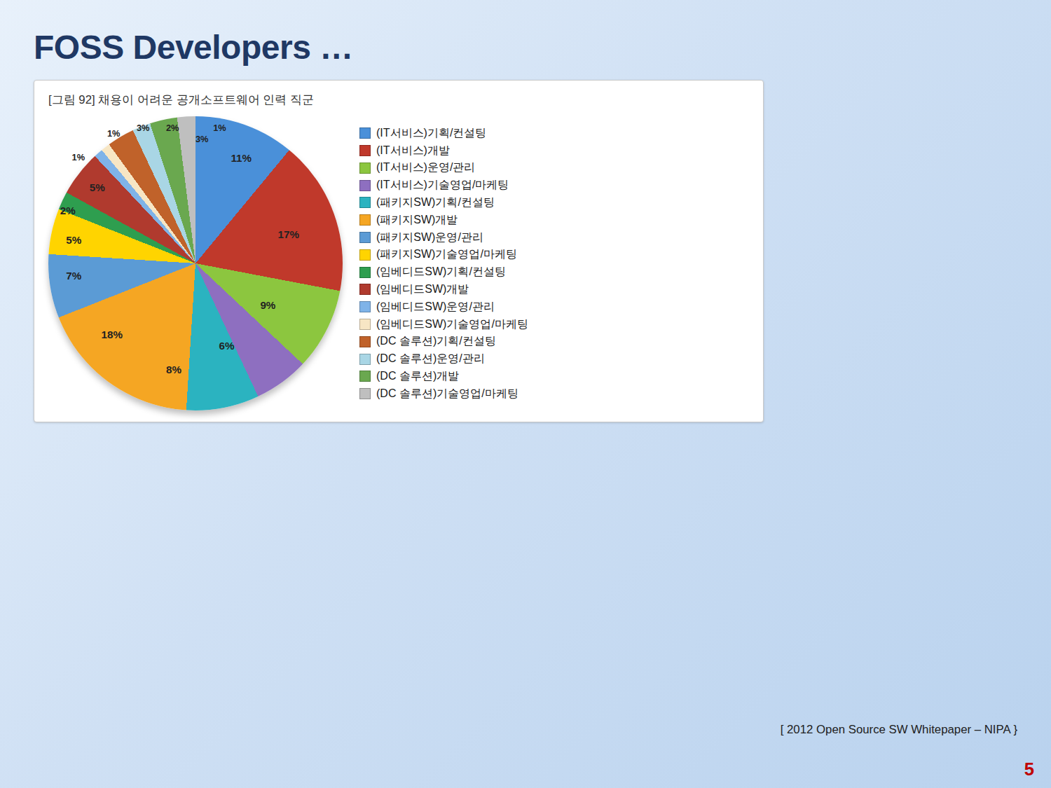FOSS Developers …
[그림 92] 채용이 어려운 공개소프트웨어 인력 직군
11% 17% 9% 6% 8% 18% 7% 5% 2% 5% 1% 1% 3% 2% 3% 1%
(IT서비스)기획/컨설팅
(IT서비스)개발
(IT서비스)운영/관리
(IT서비스)기술영업/마케팅
(패키지SW)기획/컨설팅
(패키지SW)개발
(패키지SW)운영/관리
(패키지SW)기술영업/마케팅
(임베디드SW)기획/컨설팅
(임베디드SW)개발
(임베디드SW)운영/관리
(임베디드SW)기술영업/마케팅
(DC 솔루션)기획/컨설팅
(DC 솔루션)운영/관리
(DC 솔루션)개발
(DC 솔루션)기술영업/마케팅
[ 2012 Open Source SW Whitepaper – NIPA }
5